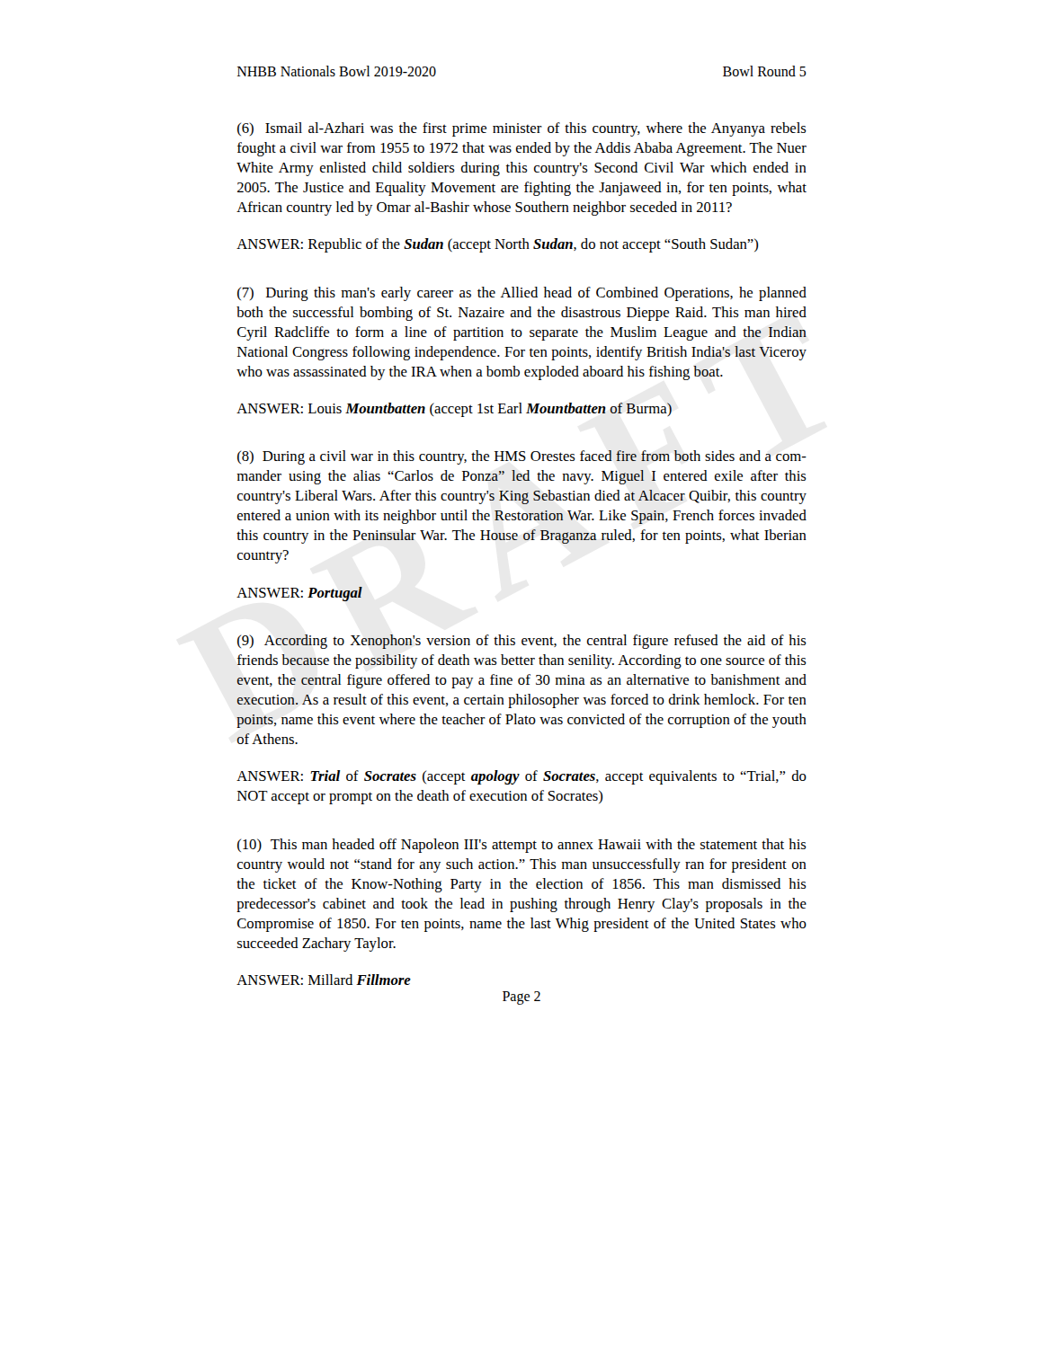DRAFT
NHBB Nationals Bowl 2019-2020
Bowl Round 5
(6) Ismail al-Azhari was the first prime minister of this country, where the Anyanya rebels fought a civil war from 1955 to 1972 that was ended by the Addis Ababa Agreement. The Nuer White Army enlisted child soldiers during this country's Second Civil War which ended in 2005. The Justice and Equality Movement are fighting the Janjaweed in, for ten points, what African country led by Omar al-Bashir whose Southern neighbor seceded in 2011?
ANSWER: Republic of the Sudan (accept North Sudan, do not accept “South Sudan”)
(7) During this man's early career as the Allied head of Combined Operations, he planned both the successful bombing of St. Nazaire and the disastrous Dieppe Raid. This man hired Cyril Radcliffe to form a line of partition to separate the Muslim League and the Indian National Congress following independence. For ten points, identify British India's last Viceroy who was assassinated by the IRA when a bomb exploded aboard his fishing boat.
ANSWER: Louis Mountbatten (accept 1st Earl Mountbatten of Burma)
(8) During a civil war in this country, the HMS Orestes faced fire from both sides and a commander using the alias “Carlos de Ponza” led the navy. Miguel I entered exile after this country's Liberal Wars. After this country's King Sebastian died at Alcacer Quibir, this country entered a union with its neighbor until the Restoration War. Like Spain, French forces invaded this country in the Peninsular War. The House of Braganza ruled, for ten points, what Iberian country?
ANSWER: Portugal
(9) According to Xenophon's version of this event, the central figure refused the aid of his friends because the possibility of death was better than senility. According to one source of this event, the central figure offered to pay a fine of 30 mina as an alternative to banishment and execution. As a result of this event, a certain philosopher was forced to drink hemlock. For ten points, name this event where the teacher of Plato was convicted of the corruption of the youth of Athens.
ANSWER: Trial of Socrates (accept apology of Socrates, accept equivalents to “Trial,” do NOT accept or prompt on the death of execution of Socrates)
(10) This man headed off Napoleon III's attempt to annex Hawaii with the statement that his country would not “stand for any such action.” This man unsuccessfully ran for president on the ticket of the Know-Nothing Party in the election of 1856. This man dismissed his predecessor's cabinet and took the lead in pushing through Henry Clay's proposals in the Compromise of 1850. For ten points, name the last Whig president of the United States who succeeded Zachary Taylor.
ANSWER: Millard Fillmore
Page 2